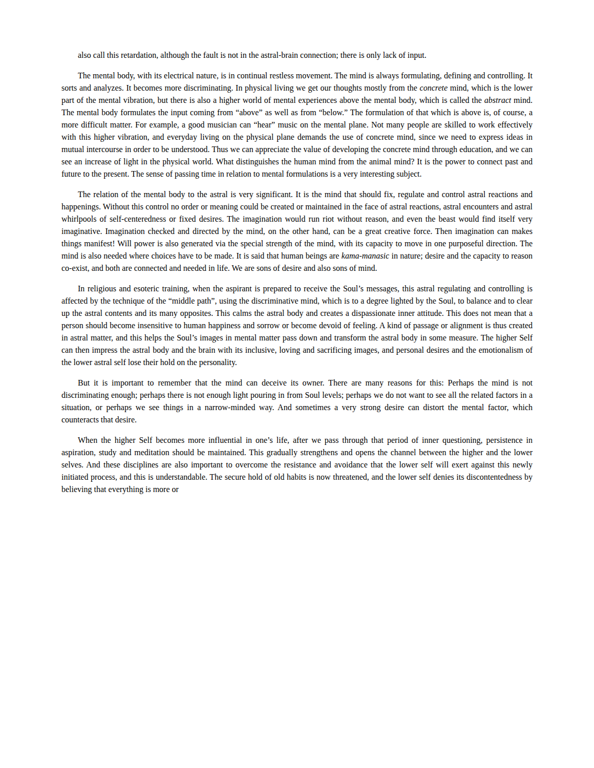also call this retardation, although the fault is not in the astral-brain connection; there is only lack of input.
The mental body, with its electrical nature, is in continual restless movement. The mind is always formulating, defining and controlling. It sorts and analyzes. It becomes more discriminating. In physical living we get our thoughts mostly from the concrete mind, which is the lower part of the mental vibration, but there is also a higher world of mental experiences above the mental body, which is called the abstract mind. The mental body formulates the input coming from “above” as well as from “below.” The formulation of that which is above is, of course, a more difficult matter. For example, a good musician can “hear” music on the mental plane. Not many people are skilled to work effectively with this higher vibration, and everyday living on the physical plane demands the use of concrete mind, since we need to express ideas in mutual intercourse in order to be understood. Thus we can appreciate the value of developing the concrete mind through education, and we can see an increase of light in the physical world. What distinguishes the human mind from the animal mind? It is the power to connect past and future to the present. The sense of passing time in relation to mental formulations is a very interesting subject.
The relation of the mental body to the astral is very significant. It is the mind that should fix, regulate and control astral reactions and happenings. Without this control no order or meaning could be created or maintained in the face of astral reactions, astral encounters and astral whirlpools of self-centeredness or fixed desires. The imagination would run riot without reason, and even the beast would find itself very imaginative. Imagination checked and directed by the mind, on the other hand, can be a great creative force. Then imagination can makes things manifest! Will power is also generated via the special strength of the mind, with its capacity to move in one purposeful direction. The mind is also needed where choices have to be made. It is said that human beings are kama-manasic in nature; desire and the capacity to reason co-exist, and both are connected and needed in life. We are sons of desire and also sons of mind.
In religious and esoteric training, when the aspirant is prepared to receive the Soul’s messages, this astral regulating and controlling is affected by the technique of the “middle path”, using the discriminative mind, which is to a degree lighted by the Soul, to balance and to clear up the astral contents and its many opposites. This calms the astral body and creates a dispassionate inner attitude. This does not mean that a person should become insensitive to human happiness and sorrow or become devoid of feeling. A kind of passage or alignment is thus created in astral matter, and this helps the Soul’s images in mental matter pass down and transform the astral body in some measure. The higher Self can then impress the astral body and the brain with its inclusive, loving and sacrificing images, and personal desires and the emotionalism of the lower astral self lose their hold on the personality.
But it is important to remember that the mind can deceive its owner. There are many reasons for this: Perhaps the mind is not discriminating enough; perhaps there is not enough light pouring in from Soul levels; perhaps we do not want to see all the related factors in a situation, or perhaps we see things in a narrow-minded way. And sometimes a very strong desire can distort the mental factor, which counteracts that desire.
When the higher Self becomes more influential in one’s life, after we pass through that period of inner questioning, persistence in aspiration, study and meditation should be maintained. This gradually strengthens and opens the channel between the higher and the lower selves. And these disciplines are also important to overcome the resistance and avoidance that the lower self will exert against this newly initiated process, and this is understandable. The secure hold of old habits is now threatened, and the lower self denies its discontentedness by believing that everything is more or